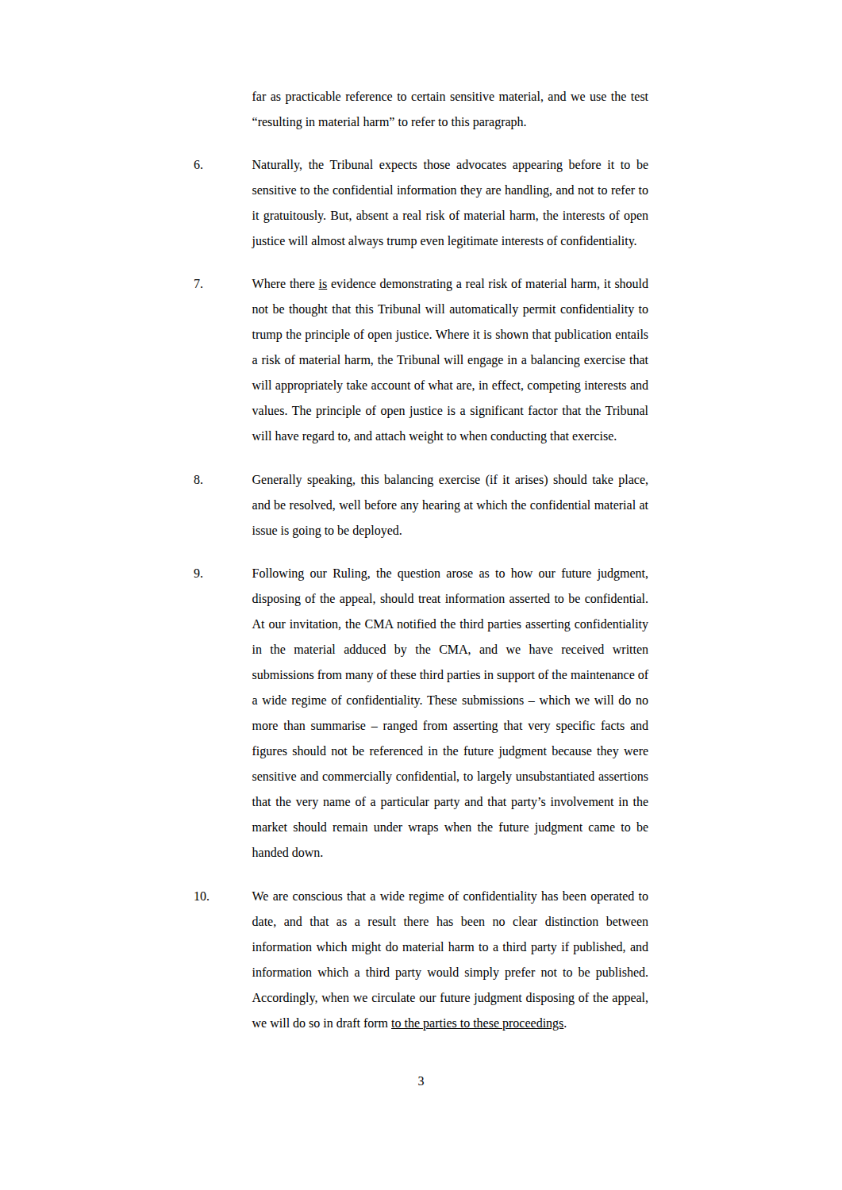far as practicable reference to certain sensitive material, and we use the test “resulting in material harm” to refer to this paragraph.
Naturally, the Tribunal expects those advocates appearing before it to be sensitive to the confidential information they are handling, and not to refer to it gratuitously. But, absent a real risk of material harm, the interests of open justice will almost always trump even legitimate interests of confidentiality.
Where there is evidence demonstrating a real risk of material harm, it should not be thought that this Tribunal will automatically permit confidentiality to trump the principle of open justice. Where it is shown that publication entails a risk of material harm, the Tribunal will engage in a balancing exercise that will appropriately take account of what are, in effect, competing interests and values. The principle of open justice is a significant factor that the Tribunal will have regard to, and attach weight to when conducting that exercise.
Generally speaking, this balancing exercise (if it arises) should take place, and be resolved, well before any hearing at which the confidential material at issue is going to be deployed.
Following our Ruling, the question arose as to how our future judgment, disposing of the appeal, should treat information asserted to be confidential. At our invitation, the CMA notified the third parties asserting confidentiality in the material adduced by the CMA, and we have received written submissions from many of these third parties in support of the maintenance of a wide regime of confidentiality. These submissions – which we will do no more than summarise – ranged from asserting that very specific facts and figures should not be referenced in the future judgment because they were sensitive and commercially confidential, to largely unsubstantiated assertions that the very name of a particular party and that party’s involvement in the market should remain under wraps when the future judgment came to be handed down.
We are conscious that a wide regime of confidentiality has been operated to date, and that as a result there has been no clear distinction between information which might do material harm to a third party if published, and information which a third party would simply prefer not to be published. Accordingly, when we circulate our future judgment disposing of the appeal, we will do so in draft form to the parties to these proceedings.
3